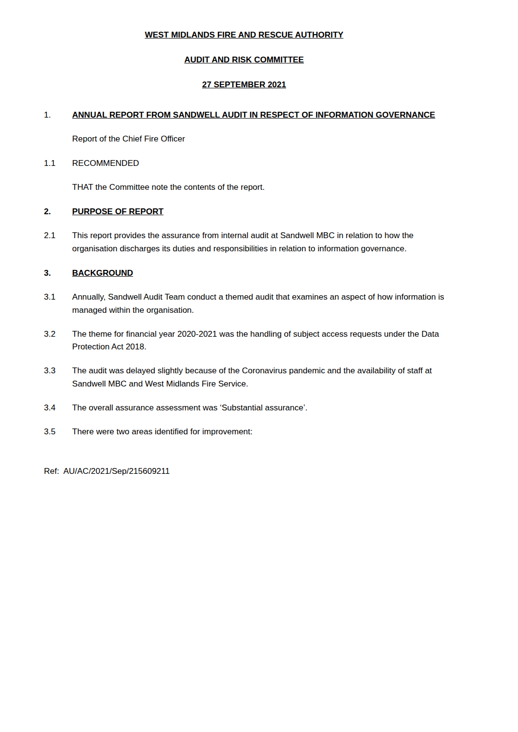WEST MIDLANDS FIRE AND RESCUE AUTHORITY
AUDIT AND RISK COMMITTEE
27 SEPTEMBER 2021
1.
ANNUAL REPORT FROM SANDWELL AUDIT IN RESPECT OF INFORMATION GOVERNANCE
Report of the Chief Fire Officer
1.1
RECOMMENDED
THAT the Committee note the contents of the report.
2.
PURPOSE OF REPORT
2.1
This report provides the assurance from internal audit at Sandwell MBC in relation to how the organisation discharges its duties and responsibilities in relation to information governance.
3.
BACKGROUND
3.1
Annually, Sandwell Audit Team conduct a themed audit that examines an aspect of how information is managed within the organisation.
3.2
The theme for financial year 2020-2021 was the handling of subject access requests under the Data Protection Act 2018.
3.3
The audit was delayed slightly because of the Coronavirus pandemic and the availability of staff at Sandwell MBC and West Midlands Fire Service.
3.4
The overall assurance assessment was ‘Substantial assurance’.
3.5
There were two areas identified for improvement:
Ref: AU/AC/2021/Sep/215609211